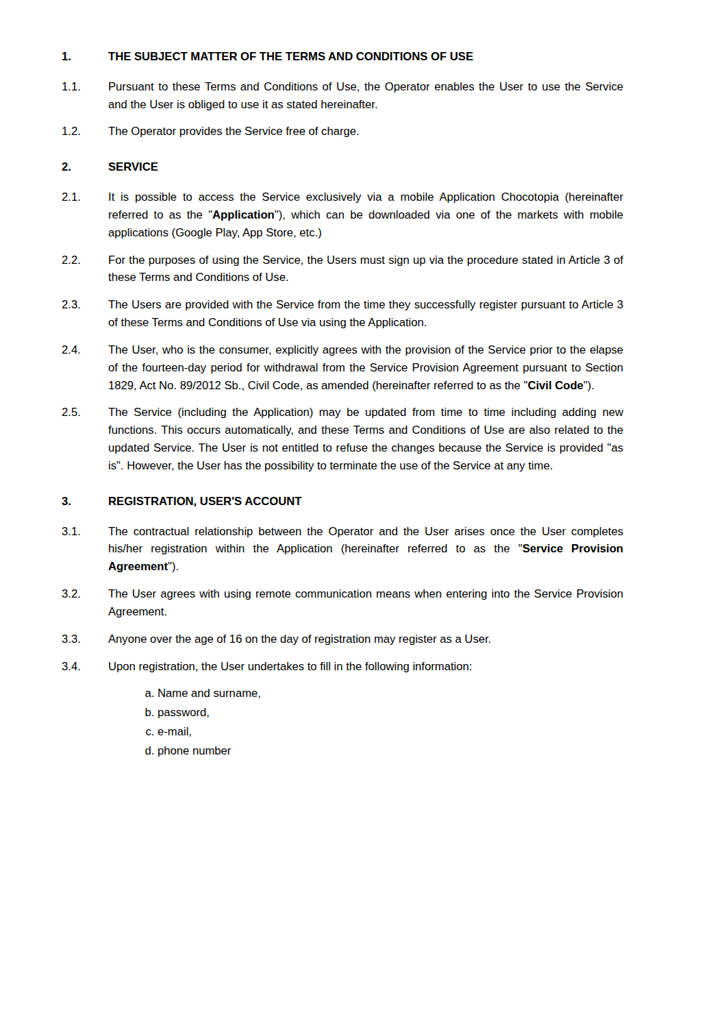1. The subject matter of the terms and conditions of use
1.1. Pursuant to these Terms and Conditions of Use, the Operator enables the User to use the Service and the User is obliged to use it as stated hereinafter.
1.2. The Operator provides the Service free of charge.
2. Service
2.1. It is possible to access the Service exclusively via a mobile Application Chocotopia (hereinafter referred to as the "Application"), which can be downloaded via one of the markets with mobile applications (Google Play, App Store, etc.)
2.2. For the purposes of using the Service, the Users must sign up via the procedure stated in Article 3 of these Terms and Conditions of Use.
2.3. The Users are provided with the Service from the time they successfully register pursuant to Article 3 of these Terms and Conditions of Use via using the Application.
2.4. The User, who is the consumer, explicitly agrees with the provision of the Service prior to the elapse of the fourteen-day period for withdrawal from the Service Provision Agreement pursuant to Section 1829, Act No. 89/2012 Sb., Civil Code, as amended (hereinafter referred to as the "Civil Code").
2.5. The Service (including the Application) may be updated from time to time including adding new functions. This occurs automatically, and these Terms and Conditions of Use are also related to the updated Service. The User is not entitled to refuse the changes because the Service is provided "as is". However, the User has the possibility to terminate the use of the Service at any time.
3. Registration, User's account
3.1. The contractual relationship between the Operator and the User arises once the User completes his/her registration within the Application (hereinafter referred to as the "Service Provision Agreement").
3.2. The User agrees with using remote communication means when entering into the Service Provision Agreement.
3.3. Anyone over the age of 16 on the day of registration may register as a User.
3.4. Upon registration, the User undertakes to fill in the following information:
Name and surname,
password,
e-mail,
phone number